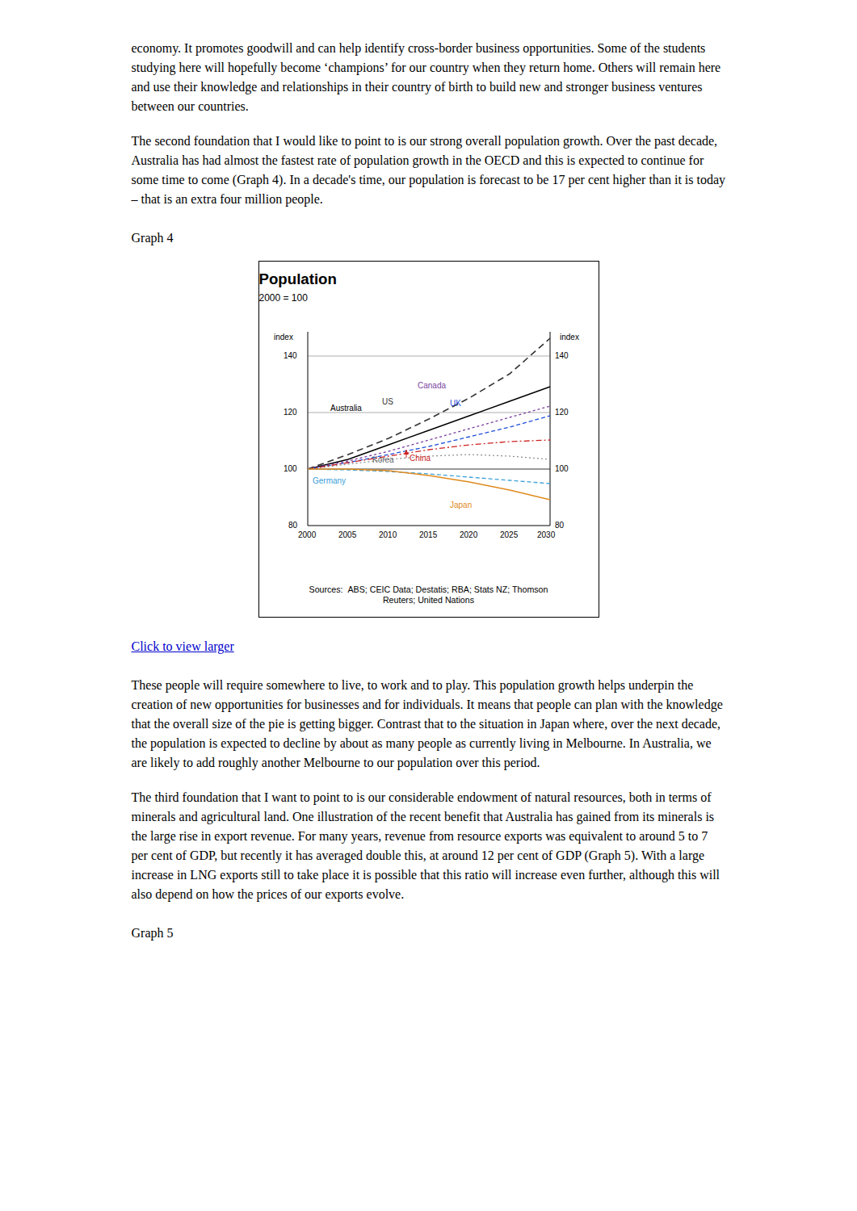economy. It promotes goodwill and can help identify cross-border business opportunities. Some of the students studying here will hopefully become ‘champions’ for our country when they return home. Others will remain here and use their knowledge and relationships in their country of birth to build new and stronger business ventures between our countries.
The second foundation that I would like to point to is our strong overall population growth. Over the past decade, Australia has had almost the fastest rate of population growth in the OECD and this is expected to continue for some time to come (Graph 4). In a decade's time, our population is forecast to be 17 per cent higher than it is today – that is an extra four million people.
Graph 4
Population
2000 = 100
index index 140 140 120 120 100 100 80 80 2000 2005 2010 2015 2020 2025 2030 Australia US Canada UK Korea China Germany Japan
Sources: ABS; CEIC Data; Destatis; RBA; Stats NZ; Thomson
Reuters; United Nations
Click to view larger
These people will require somewhere to live, to work and to play. This population growth helps underpin the creation of new opportunities for businesses and for individuals. It means that people can plan with the knowledge that the overall size of the pie is getting bigger. Contrast that to the situation in Japan where, over the next decade, the population is expected to decline by about as many people as currently living in Melbourne. In Australia, we are likely to add roughly another Melbourne to our population over this period.
The third foundation that I want to point to is our considerable endowment of natural resources, both in terms of minerals and agricultural land. One illustration of the recent benefit that Australia has gained from its minerals is the large rise in export revenue. For many years, revenue from resource exports was equivalent to around 5 to 7 per cent of GDP, but recently it has averaged double this, at around 12 per cent of GDP (Graph 5). With a large increase in LNG exports still to take place it is possible that this ratio will increase even further, although this will also depend on how the prices of our exports evolve.
Graph 5